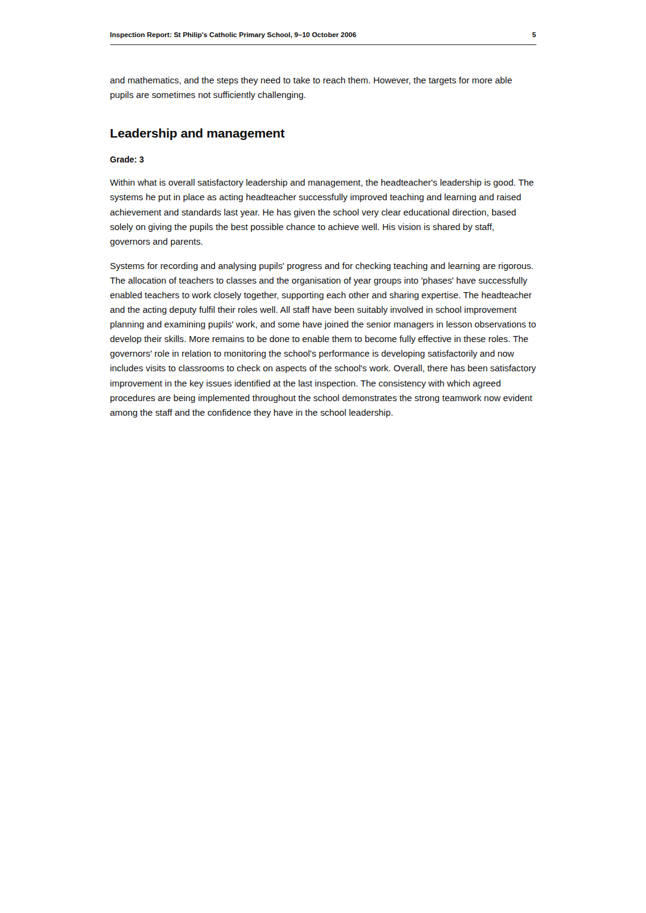Inspection Report: St Philip's Catholic Primary School, 9–10 October 2006 5
and mathematics, and the steps they need to take to reach them. However, the targets for more able pupils are sometimes not sufficiently challenging.
Leadership and management
Grade: 3
Within what is overall satisfactory leadership and management, the headteacher's leadership is good. The systems he put in place as acting headteacher successfully improved teaching and learning and raised achievement and standards last year. He has given the school very clear educational direction, based solely on giving the pupils the best possible chance to achieve well. His vision is shared by staff, governors and parents.
Systems for recording and analysing pupils' progress and for checking teaching and learning are rigorous. The allocation of teachers to classes and the organisation of year groups into 'phases' have successfully enabled teachers to work closely together, supporting each other and sharing expertise. The headteacher and the acting deputy fulfil their roles well. All staff have been suitably involved in school improvement planning and examining pupils' work, and some have joined the senior managers in lesson observations to develop their skills. More remains to be done to enable them to become fully effective in these roles. The governors' role in relation to monitoring the school's performance is developing satisfactorily and now includes visits to classrooms to check on aspects of the school's work. Overall, there has been satisfactory improvement in the key issues identified at the last inspection. The consistency with which agreed procedures are being implemented throughout the school demonstrates the strong teamwork now evident among the staff and the confidence they have in the school leadership.